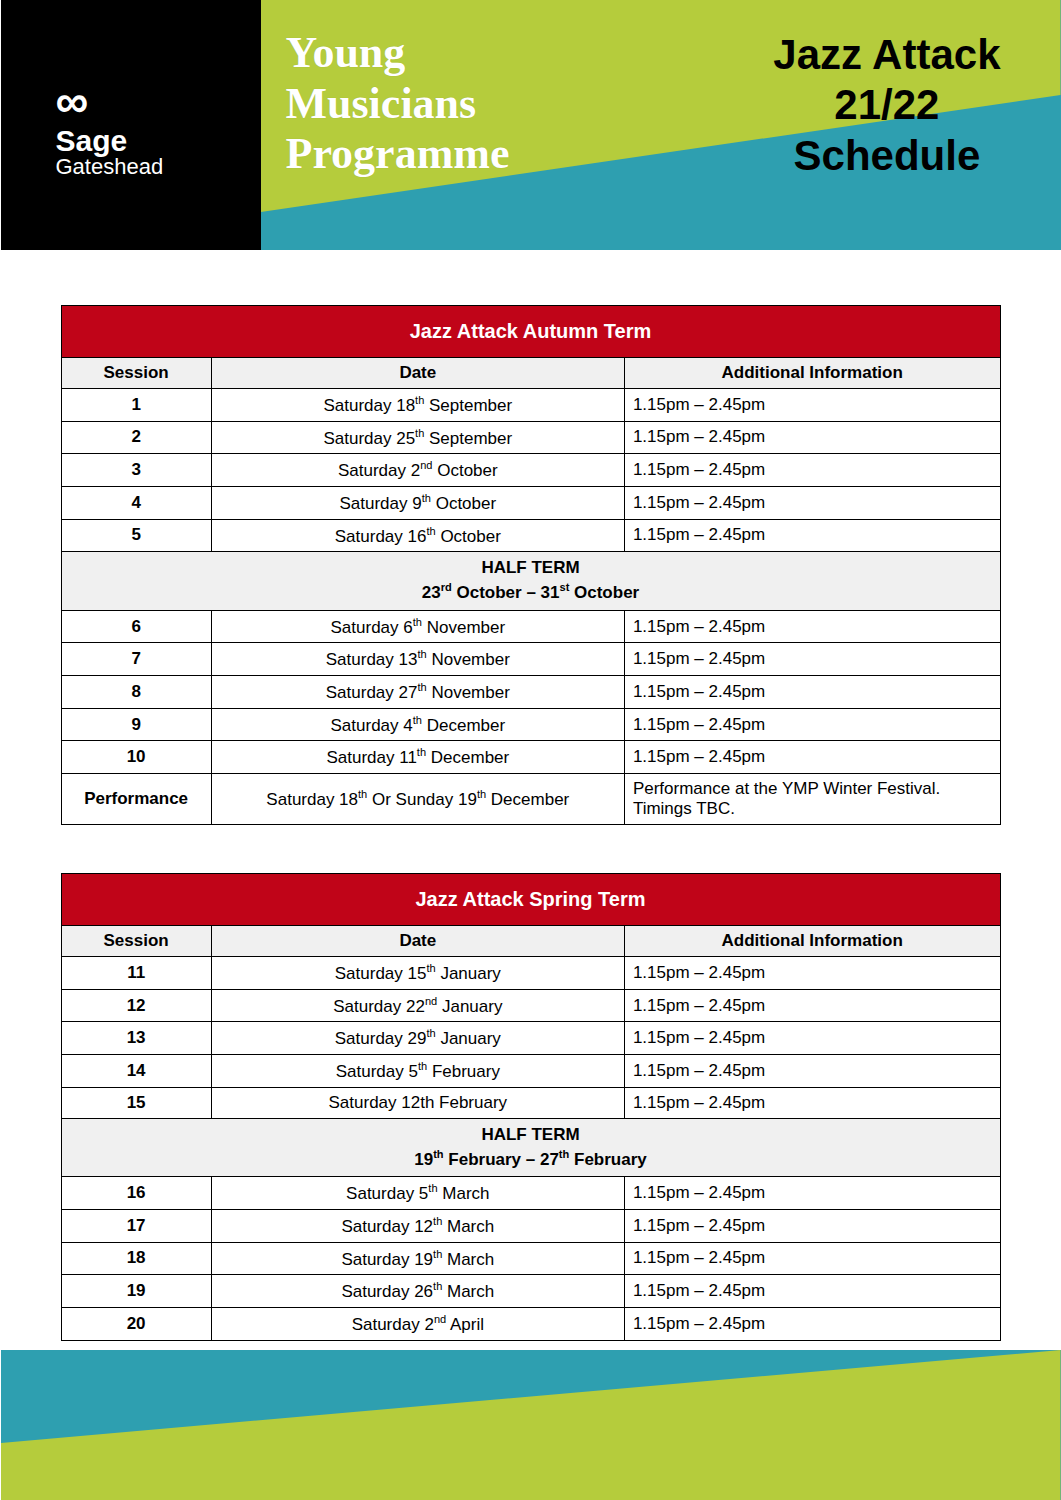∞ Sage Gateshead
Young
Musicians
Programme
Jazz Attack
21/22
Schedule
Jazz Attack Autumn Term
| Session | Date | Additional Information |
| --- | --- | --- |
| 1 | Saturday 18 th September | 1.15pm – 2.45pm |
| 2 | Saturday 25 th September | 1.15pm – 2.45pm |
| 3 | Saturday 2 nd October | 1.15pm – 2.45pm |
| 4 | Saturday 9 th October | 1.15pm – 2.45pm |
| 5 | Saturday 16 th October | 1.15pm – 2.45pm |
| HALF TERM 23 rd October – 31 st October |
| 6 | Saturday 6 th November | 1.15pm – 2.45pm |
| 7 | Saturday 13 th November | 1.15pm – 2.45pm |
| 8 | Saturday 27 th November | 1.15pm – 2.45pm |
| 9 | Saturday 4 th December | 1.15pm – 2.45pm |
| 10 | Saturday 11 th December | 1.15pm – 2.45pm |
| Performance | Saturday 18 th Or Sunday 19 th December | Performance at the YMP Winter Festival. Timings TBC. |
Jazz Attack Spring Term
| Session | Date | Additional Information |
| --- | --- | --- |
| 11 | Saturday 15 th January | 1.15pm – 2.45pm |
| 12 | Saturday 22 nd January | 1.15pm – 2.45pm |
| 13 | Saturday 29 th January | 1.15pm – 2.45pm |
| 14 | Saturday 5 th February | 1.15pm – 2.45pm |
| 15 | Saturday 12th February | 1.15pm – 2.45pm |
| HALF TERM 19 th February – 27 th February |
| 16 | Saturday 5 th March | 1.15pm – 2.45pm |
| 17 | Saturday 12 th March | 1.15pm – 2.45pm |
| 18 | Saturday 19 th March | 1.15pm – 2.45pm |
| 19 | Saturday 26 th March | 1.15pm – 2.45pm |
| 20 | Saturday 2 nd April | 1.15pm – 2.45pm |